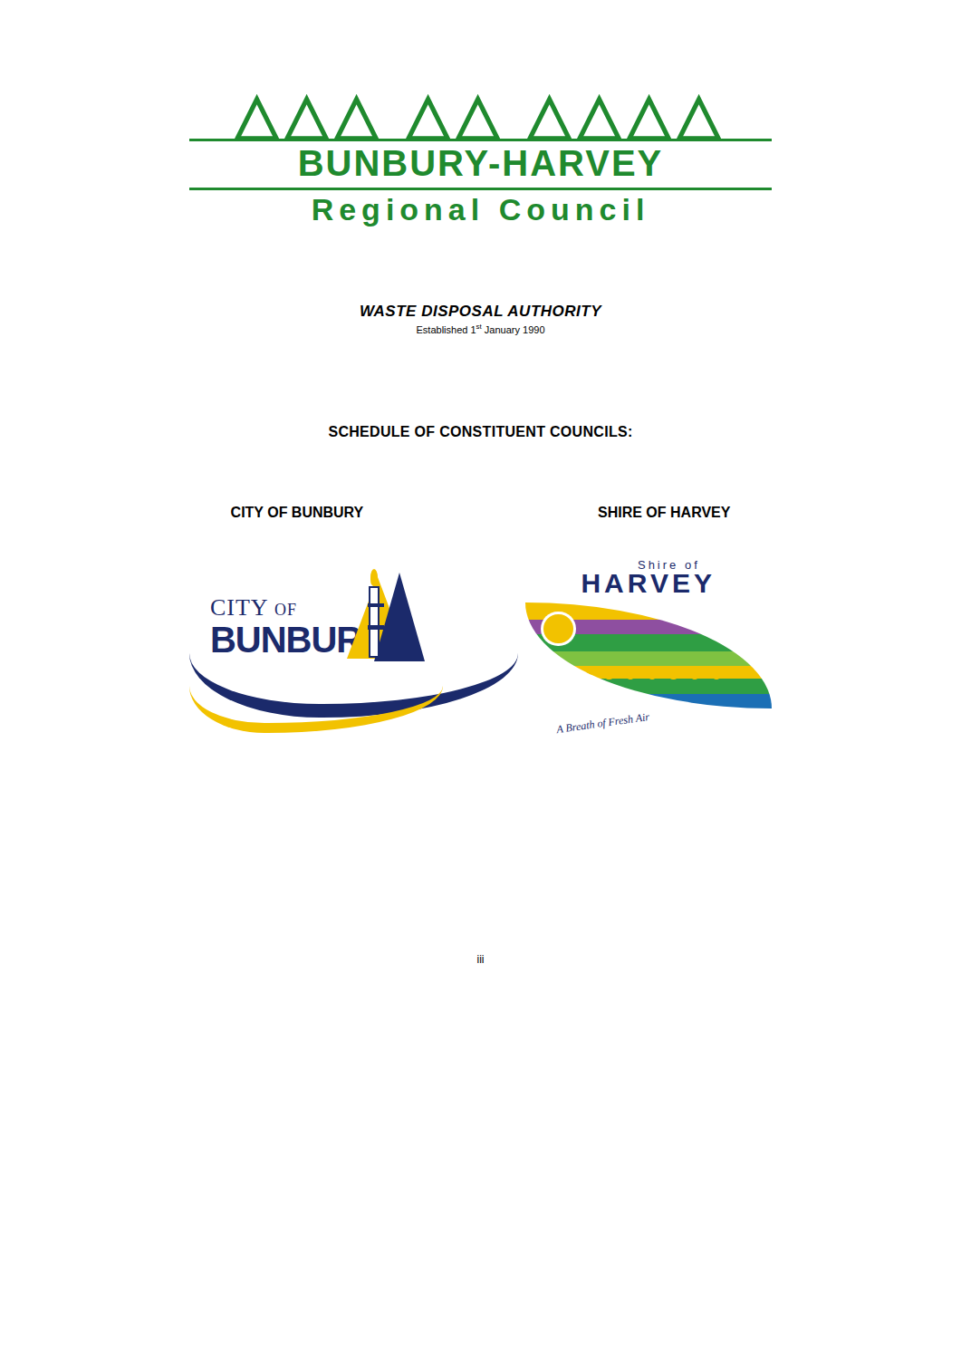△△△ △△ △△△△
BUNBURY-HARVEY
Regional Council
WASTE DISPOSAL AUTHORITY
Established 1st January 1990
SCHEDULE OF CONSTITUENT COUNCILS:
CITY OF BUNBURY SHIRE OF HARVEY
CITY OF
BUNBURY
Shire of
HARVEY
A Breath of Fresh Air
iii